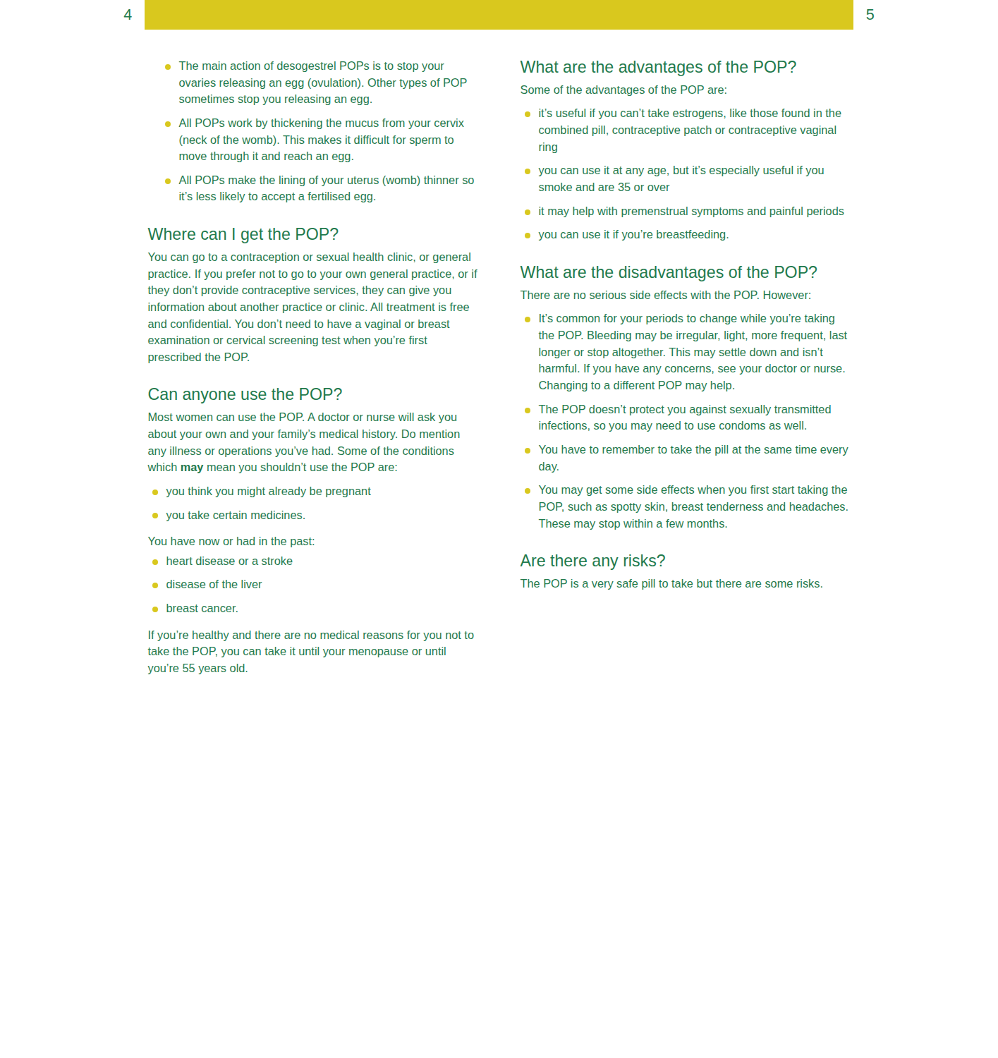4
5
The main action of desogestrel POPs is to stop your ovaries releasing an egg (ovulation). Other types of POP sometimes stop you releasing an egg.
All POPs work by thickening the mucus from your cervix (neck of the womb). This makes it difficult for sperm to move through it and reach an egg.
All POPs make the lining of your uterus (womb) thinner so it’s less likely to accept a fertilised egg.
Where can I get the POP?
You can go to a contraception or sexual health clinic, or general practice. If you prefer not to go to your own general practice, or if they don’t provide contraceptive services, they can give you information about another practice or clinic. All treatment is free and confidential. You don’t need to have a vaginal or breast examination or cervical screening test when you’re first prescribed the POP.
Can anyone use the POP?
Most women can use the POP. A doctor or nurse will ask you about your own and your family’s medical history. Do mention any illness or operations you’ve had. Some of the conditions which may mean you shouldn’t use the POP are:
you think you might already be pregnant
you take certain medicines.
You have now or had in the past:
heart disease or a stroke
disease of the liver
breast cancer.
If you’re healthy and there are no medical reasons for you not to take the POP, you can take it until your menopause or until you’re 55 years old.
What are the advantages of the POP?
Some of the advantages of the POP are:
it’s useful if you can’t take estrogens, like those found in the combined pill, contraceptive patch or contraceptive vaginal ring
you can use it at any age, but it’s especially useful if you smoke and are 35 or over
it may help with premenstrual symptoms and painful periods
you can use it if you’re breastfeeding.
What are the disadvantages of the POP?
There are no serious side effects with the POP. However:
It’s common for your periods to change while you’re taking the POP. Bleeding may be irregular, light, more frequent, last longer or stop altogether. This may settle down and isn’t harmful. If you have any concerns, see your doctor or nurse. Changing to a different POP may help.
The POP doesn’t protect you against sexually transmitted infections, so you may need to use condoms as well.
You have to remember to take the pill at the same time every day.
You may get some side effects when you first start taking the POP, such as spotty skin, breast tenderness and headaches. These may stop within a few months.
Are there any risks?
The POP is a very safe pill to take but there are some risks.